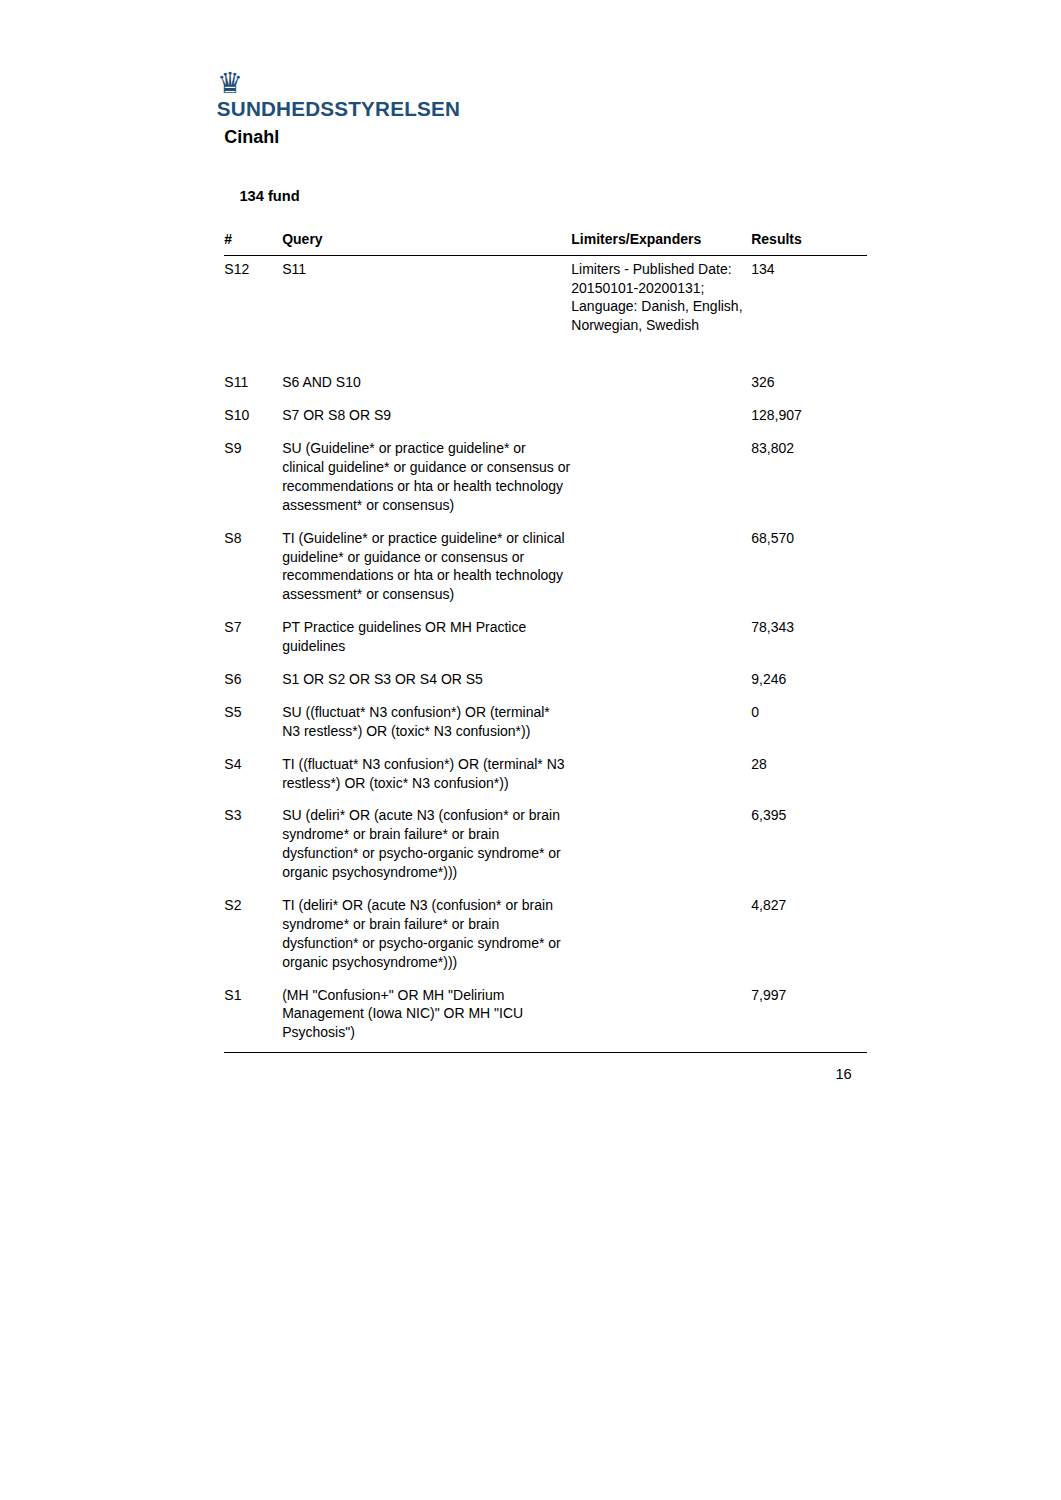♛
SUNDHEDSSTYRELSEN
Cinahl
134 fund
| # | Query | Limiters/Expanders | Results |
| --- | --- | --- | --- |
| S12 | S11 | Limiters - Published Date: 20150101-20200131; Language: Danish, English, Norwegian, Swedish | 134 |
| S11 | S6 AND S10 | | 326 |
| S10 | S7 OR S8 OR S9 | | 128,907 |
| S9 | SU (Guideline* or practice guideline* or clinical guideline* or guidance or consensus or recommendations or hta or health technology assessment* or consensus) | | 83,802 |
| S8 | TI (Guideline* or practice guideline* or clinical guideline* or guidance or consensus or recommendations or hta or health technology assessment* or consensus) | | 68,570 |
| S7 | PT Practice guidelines OR MH Practice guidelines | | 78,343 |
| S6 | S1 OR S2 OR S3 OR S4 OR S5 | | 9,246 |
| S5 | SU ((fluctuat* N3 confusion*) OR (terminal* N3 restless*) OR (toxic* N3 confusion*)) | | 0 |
| S4 | TI ((fluctuat* N3 confusion*) OR (terminal* N3 restless*) OR (toxic* N3 confusion*)) | | 28 |
| S3 | SU (deliri* OR (acute N3 (confusion* or brain syndrome* or brain failure* or brain dysfunction* or psycho-organic syndrome* or organic psychosyndrome*))) | | 6,395 |
| S2 | TI (deliri* OR (acute N3 (confusion* or brain syndrome* or brain failure* or brain dysfunction* or psycho-organic syndrome* or organic psychosyndrome*))) | | 4,827 |
| S1 | (MH "Confusion+" OR MH "Delirium Management (Iowa NIC)" OR MH "ICU Psychosis") | | 7,997 |
16